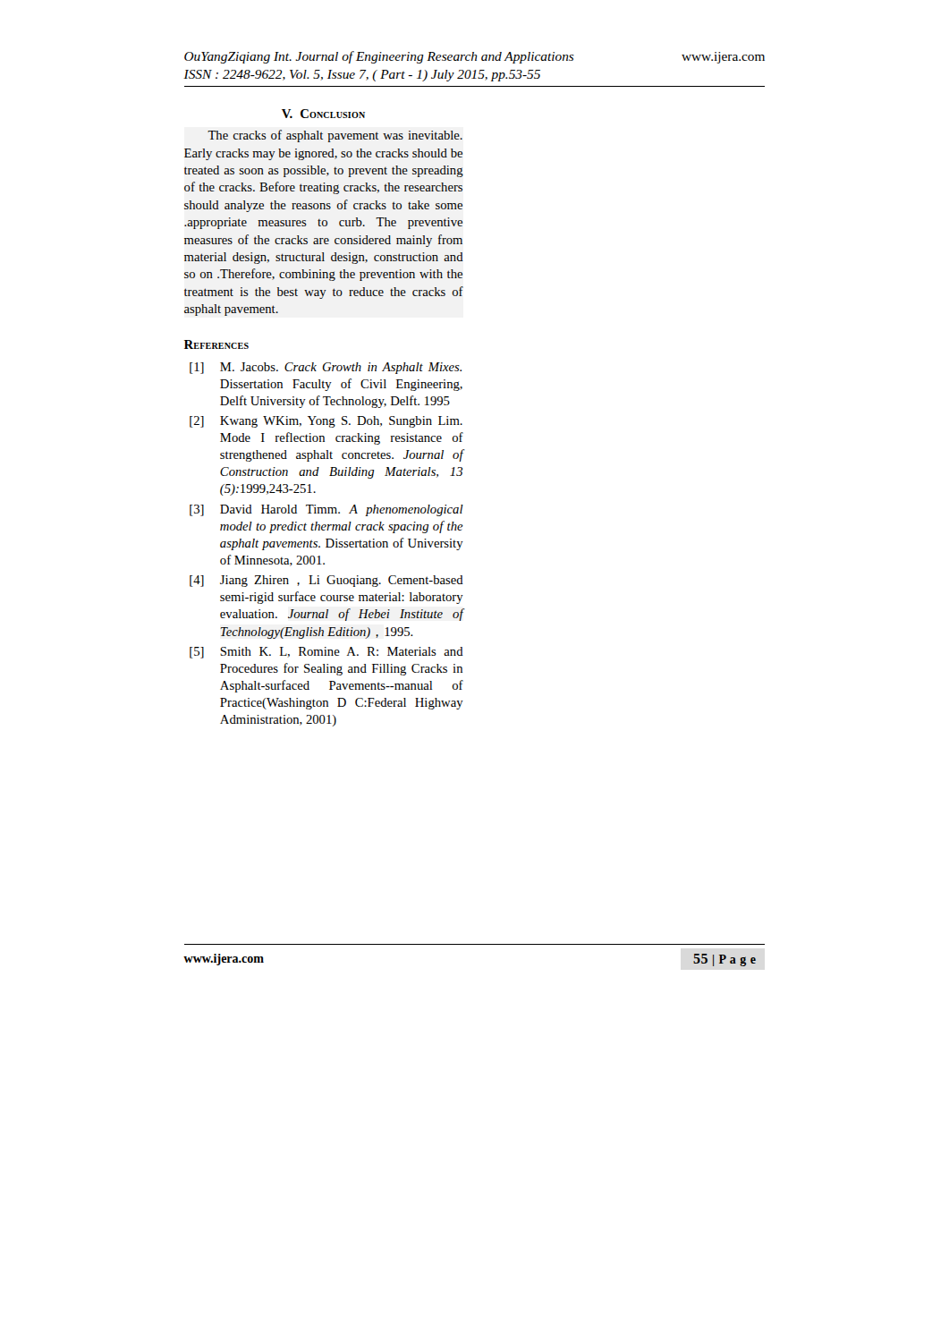OuYangZiqiang Int. Journal of Engineering Research and Applications
www.ijera.com
ISSN : 2248-9622, Vol. 5, Issue 7, ( Part - 1) July 2015, pp.53-55
V. Conclusion
The cracks of asphalt pavement was inevitable. Early cracks may be ignored, so the cracks should be treated as soon as possible, to prevent the spreading of the cracks. Before treating cracks, the researchers should analyze the reasons of cracks to take some .appropriate measures to curb. The preventive measures of the cracks are considered mainly from material design, structural design, construction and so on .Therefore, combining the prevention with the treatment is the best way to reduce the cracks of asphalt pavement.
References
M. Jacobs. Crack Growth in Asphalt Mixes. Dissertation Faculty of Civil Engineering, Delft University of Technology, Delft. 1995
Kwang WKim, Yong S. Doh, Sungbin Lim. Mode I reflection cracking resistance of strengthened asphalt concretes. Journal of Construction and Building Materials, 13 (5): 1999,243-251.
David Harold Timm. A phenomenological model to predict thermal crack spacing of the asphalt pavements. Dissertation of University of Minnesota, 2001.
Jiang Zhiren，Li Guoqiang. Cement-based semi-rigid surface course material: laboratory evaluation. Journal of Hebei Institute of Technology(English Edition)，1995.
Smith K. L, Romine A. R: Materials and Procedures for Sealing and Filling Cracks in Asphalt-surfaced Pavements--manual of Practice(Washington D C:Federal Highway Administration, 2001)
www.ijera.com
55 | P a g e